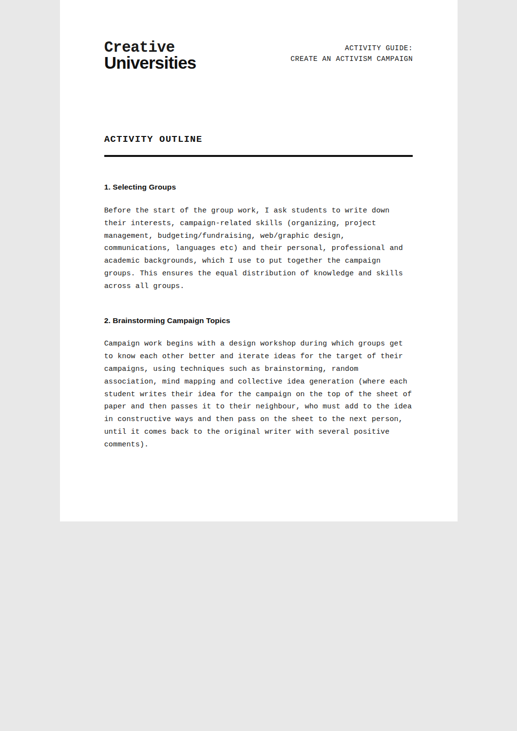Creative Universities
ACTIVITY GUIDE:
CREATE AN ACTIVISM CAMPAIGN
ACTIVITY OUTLINE
1. Selecting Groups
Before the start of the group work, I ask students to write down their interests, campaign-related skills (organizing, project management, budgeting/fundraising, web/graphic design, communications, languages etc) and their personal, professional and academic backgrounds, which I use to put together the campaign groups. This ensures the equal distribution of knowledge and skills across all groups.
2. Brainstorming Campaign Topics
Campaign work begins with a design workshop during which groups get to know each other better and iterate ideas for the target of their campaigns, using techniques such as brainstorming, random association, mind mapping and collective idea generation (where each student writes their idea for the campaign on the top of the sheet of paper and then passes it to their neighbour, who must add to the idea in constructive ways and then pass on the sheet to the next person, until it comes back to the original writer with several positive comments).